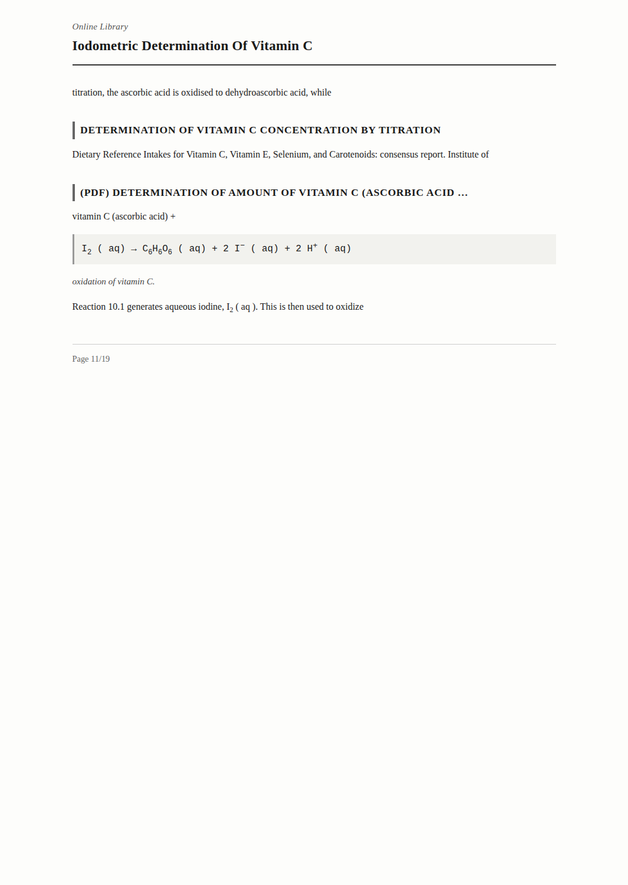Online Library Iodometric Determination Of Vitamin C
titration, the ascorbic acid is oxidised to dehydroascorbic acid, while
Determination of Vitamin C Concentration by Titration
Dietary Reference Intakes for Vitamin C, Vitamin E, Selenium, and Carotenoids: consensus report. Institute of
(PDF) Determination of amount of Vitamin C (Ascorbic Acid …
vitamin C (ascorbic acid) +
I2 ( aq) → C6H6O6 ( aq) + 2 I− ( aq) + 2 H+ ( aq)
oxidation of vitamin C.
Reaction 10.1 generates aqueous iodine, I2 ( aq ). This is then used to oxidize
Page 11/19